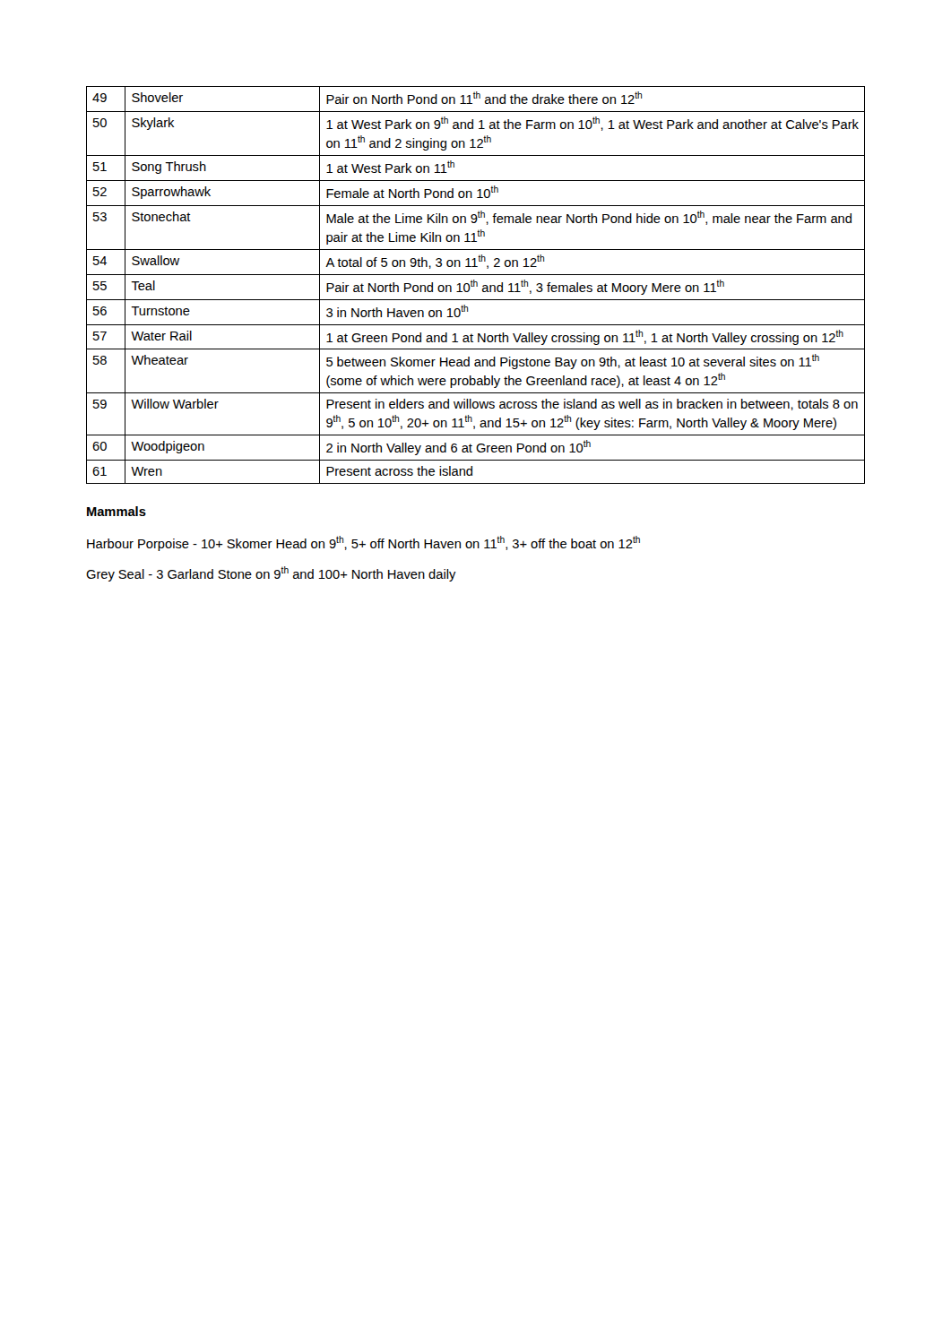| 49 | Shoveler | Pair on North Pond on 11 th and the drake there on 12 th |
| 50 | Skylark | 1 at West Park on 9 th and 1 at the Farm on 10 th , 1 at West Park and another at Calve's Park on 11 th and 2 singing on 12 th |
| 51 | Song Thrush | 1 at West Park on 11 th |
| 52 | Sparrowhawk | Female at North Pond on 10 th |
| 53 | Stonechat | Male at the Lime Kiln on 9 th , female near North Pond hide on 10 th , male near the Farm and pair at the Lime Kiln on 11 th |
| 54 | Swallow | A total of 5 on 9th, 3 on 11 th , 2 on 12 th |
| 55 | Teal | Pair at North Pond on 10 th and 11 th , 3 females at Moory Mere on 11 th |
| 56 | Turnstone | 3 in North Haven on 10 th |
| 57 | Water Rail | 1 at Green Pond and 1 at North Valley crossing on 11 th , 1 at North Valley crossing on 12 th |
| 58 | Wheatear | 5 between Skomer Head and Pigstone Bay on 9th, at least 10 at several sites on 11 th (some of which were probably the Greenland race), at least 4 on 12 th |
| 59 | Willow Warbler | Present in elders and willows across the island as well as in bracken in between, totals 8 on 9 th , 5 on 10 th , 20+ on 11 th , and 15+ on 12 th (key sites: Farm, North Valley & Moory Mere) |
| 60 | Woodpigeon | 2 in North Valley and 6 at Green Pond on 10 th |
| 61 | Wren | Present across the island |
Mammals
Harbour Porpoise - 10+ Skomer Head on 9th, 5+ off North Haven on 11th, 3+ off the boat on 12th
Grey Seal - 3 Garland Stone on 9th and 100+ North Haven daily